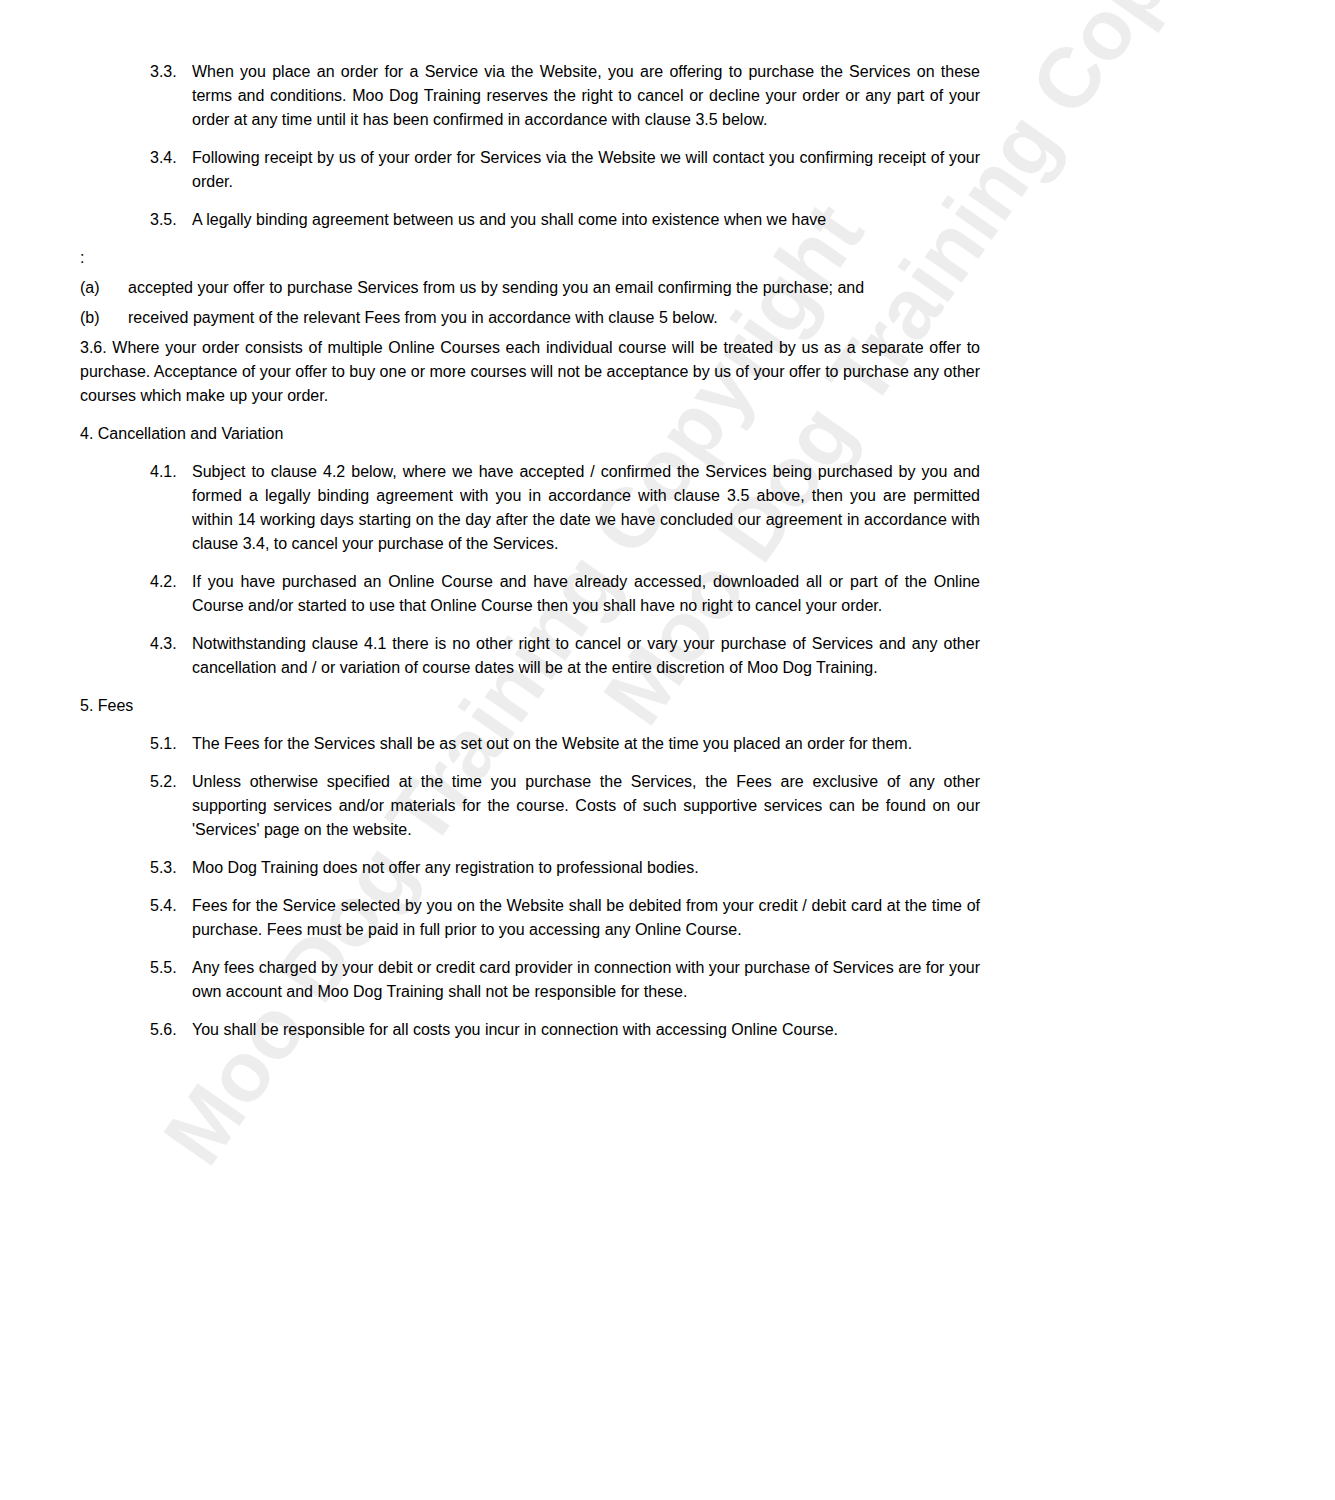Moo Dog Training Copyright
Moo Dog Training Copyright
3.3.
When you place an order for a Service via the Website, you are offering to purchase the Services on these terms and conditions. Moo Dog Training reserves the right to cancel or decline your order or any part of your order at any time until it has been confirmed in accordance with clause 3.5 below.
3.4.
Following receipt by us of your order for Services via the Website we will contact you confirming receipt of your order.
3.5.
A legally binding agreement between us and you shall come into existence when we have
:
(a)
accepted your offer to purchase Services from us by sending you an email confirming the purchase; and
(b)
received payment of the relevant Fees from you in accordance with clause 5 below.
3.6. Where your order consists of multiple Online Courses each individual course will be treated by us as a separate offer to purchase. Acceptance of your offer to buy one or more courses will not be acceptance by us of your offer to purchase any other courses which make up your order.
4. Cancellation and Variation
4.1.
Subject to clause 4.2 below, where we have accepted / confirmed the Services being purchased by you and formed a legally binding agreement with you in accordance with clause 3.5 above, then you are permitted within 14 working days starting on the day after the date we have concluded our agreement in accordance with clause 3.4, to cancel your purchase of the Services.
4.2.
If you have purchased an Online Course and have already accessed, downloaded all or part of the Online Course and/or started to use that Online Course then you shall have no right to cancel your order.
4.3.
Notwithstanding clause 4.1 there is no other right to cancel or vary your purchase of Services and any other cancellation and / or variation of course dates will be at the entire discretion of Moo Dog Training.
5. Fees
5.1.
The Fees for the Services shall be as set out on the Website at the time you placed an order for them.
5.2.
Unless otherwise specified at the time you purchase the Services, the Fees are exclusive of any other supporting services and/or materials for the course. Costs of such supportive services can be found on our 'Services' page on the website.
5.3.
Moo Dog Training does not offer any registration to professional bodies.
5.4.
Fees for the Service selected by you on the Website shall be debited from your credit / debit card at the time of purchase. Fees must be paid in full prior to you accessing any Online Course.
5.5.
Any fees charged by your debit or credit card provider in connection with your purchase of Services are for your own account and Moo Dog Training shall not be responsible for these.
5.6.
You shall be responsible for all costs you incur in connection with accessing Online Course.